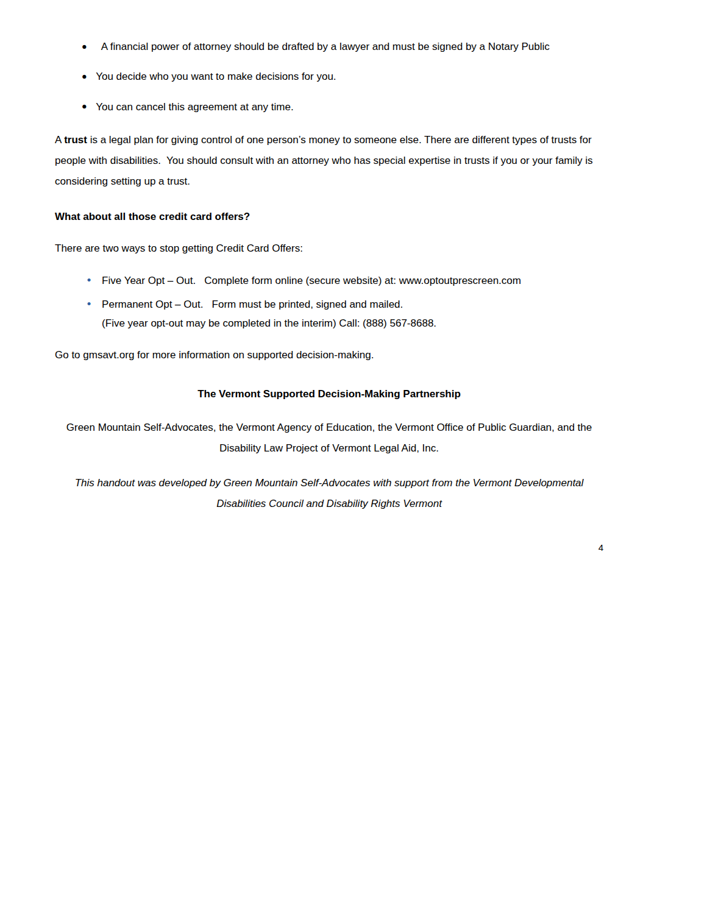A financial power of attorney should be drafted by a lawyer and must be signed by a Notary Public
You decide who you want to make decisions for you.
You can cancel this agreement at any time.
A trust is a legal plan for giving control of one person’s money to someone else. There are different types of trusts for people with disabilities. You should consult with an attorney who has special expertise in trusts if you or your family is considering setting up a trust.
What about all those credit card offers?
There are two ways to stop getting Credit Card Offers:
Five Year Opt – Out. Complete form online (secure website) at: www.optoutprescreen.com
Permanent Opt – Out. Form must be printed, signed and mailed.
(Five year opt-out may be completed in the interim) Call: (888) 567-8688.
Go to gmsavt.org for more information on supported decision-making.
The Vermont Supported Decision-Making Partnership
Green Mountain Self-Advocates, the Vermont Agency of Education, the Vermont Office of Public Guardian, and the Disability Law Project of Vermont Legal Aid, Inc.
This handout was developed by Green Mountain Self-Advocates with support from the Vermont Developmental Disabilities Council and Disability Rights Vermont
4